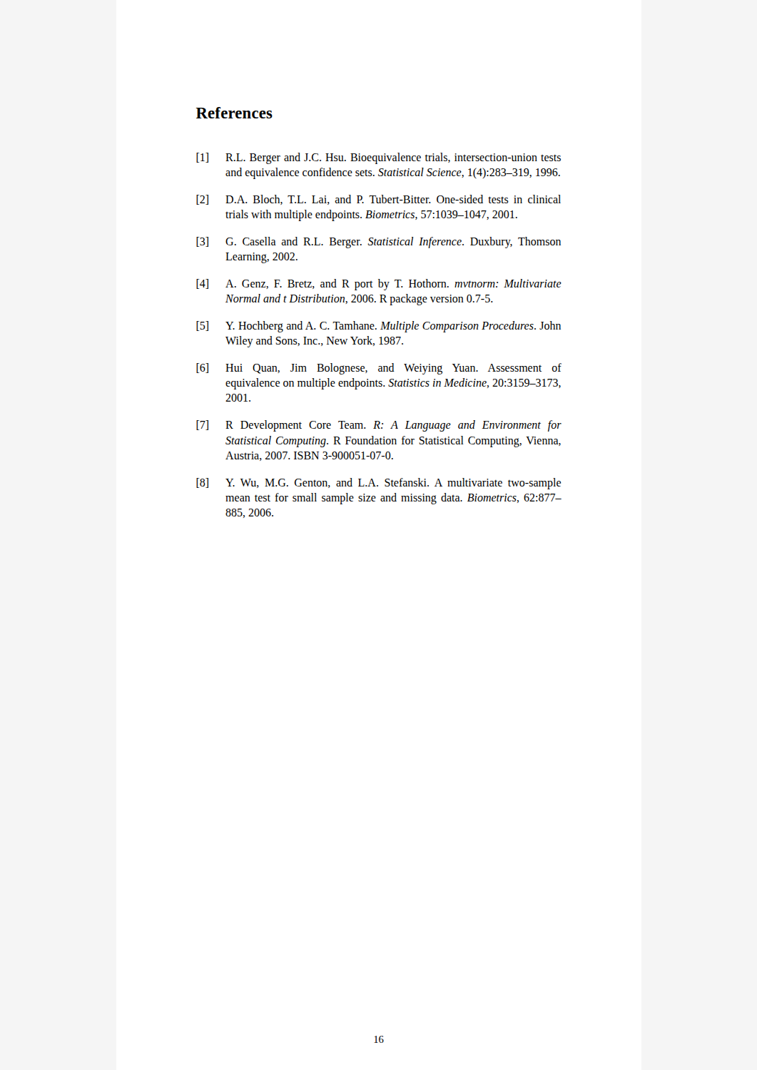References
[1] R.L. Berger and J.C. Hsu. Bioequivalence trials, intersection-union tests and equivalence confidence sets. Statistical Science, 1(4):283–319, 1996.
[2] D.A. Bloch, T.L. Lai, and P. Tubert-Bitter. One-sided tests in clinical trials with multiple endpoints. Biometrics, 57:1039–1047, 2001.
[3] G. Casella and R.L. Berger. Statistical Inference. Duxbury, Thomson Learning, 2002.
[4] A. Genz, F. Bretz, and R port by T. Hothorn. mvtnorm: Multivariate Normal and t Distribution, 2006. R package version 0.7-5.
[5] Y. Hochberg and A. C. Tamhane. Multiple Comparison Procedures. John Wiley and Sons, Inc., New York, 1987.
[6] Hui Quan, Jim Bolognese, and Weiying Yuan. Assessment of equivalence on multiple endpoints. Statistics in Medicine, 20:3159–3173, 2001.
[7] R Development Core Team. R: A Language and Environment for Statistical Computing. R Foundation for Statistical Computing, Vienna, Austria, 2007. ISBN 3-900051-07-0.
[8] Y. Wu, M.G. Genton, and L.A. Stefanski. A multivariate two-sample mean test for small sample size and missing data. Biometrics, 62:877–885, 2006.
16